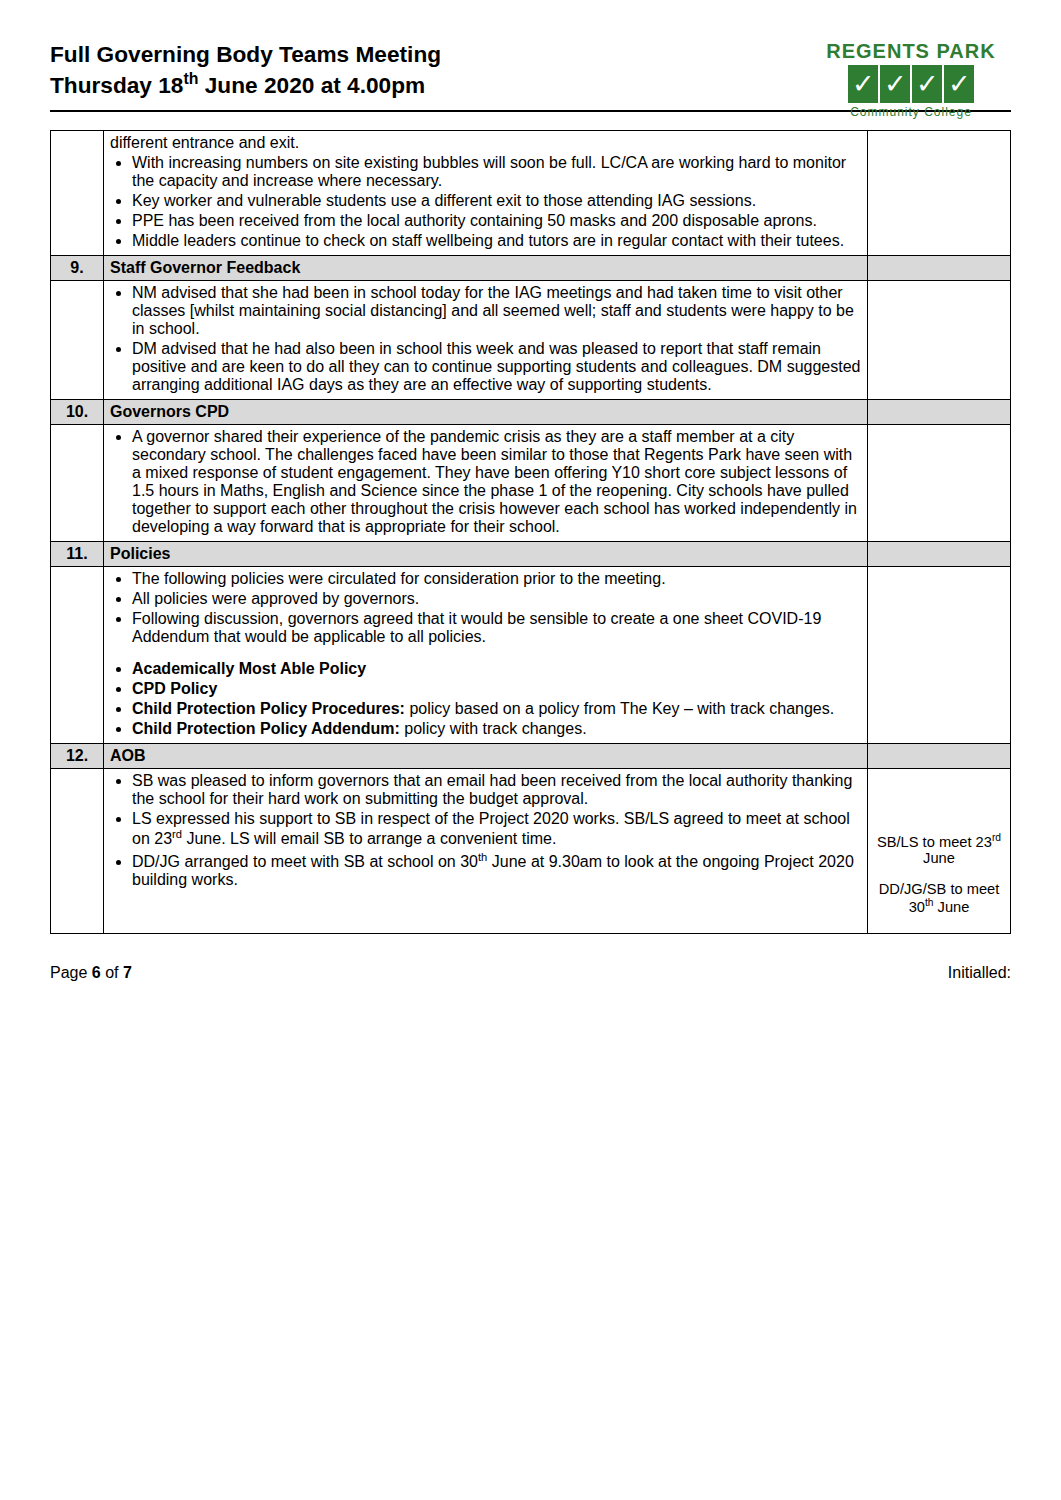Full Governing Body Teams Meeting
Thursday 18th June 2020 at 4.00pm
REGENTS PARK
✓✓✓✓
Community College
| | different entrance and exit. With increasing numbers on site existing bubbles will soon be full. LC/CA are working hard to monitor the capacity and increase where necessary. Key worker and vulnerable students use a different exit to those attending IAG sessions. PPE has been received from the local authority containing 50 masks and 200 disposable aprons. Middle leaders continue to check on staff wellbeing and tutors are in regular contact with their tutees. | |
| 9. | Staff Governor Feedback | |
| | NM advised that she had been in school today for the IAG meetings and had taken time to visit other classes [whilst maintaining social distancing] and all seemed well; staff and students were happy to be in school. DM advised that he had also been in school this week and was pleased to report that staff remain positive and are keen to do all they can to continue supporting students and colleagues. DM suggested arranging additional IAG days as they are an effective way of supporting students. | |
| 10. | Governors CPD | |
| | A governor shared their experience of the pandemic crisis as they are a staff member at a city secondary school. The challenges faced have been similar to those that Regents Park have seen with a mixed response of student engagement. They have been offering Y10 short core subject lessons of 1.5 hours in Maths, English and Science since the phase 1 of the reopening. City schools have pulled together to support each other throughout the crisis however each school has worked independently in developing a way forward that is appropriate for their school. | |
| 11. | Policies | |
| | The following policies were circulated for consideration prior to the meeting. All policies were approved by governors. Following discussion, governors agreed that it would be sensible to create a one sheet COVID-19 Addendum that would be applicable to all policies. Academically Most Able Policy CPD Policy Child Protection Policy Procedures: policy based on a policy from The Key – with track changes. Child Protection Policy Addendum: policy with track changes. | |
| 12. | AOB | |
| | SB was pleased to inform governors that an email had been received from the local authority thanking the school for their hard work on submitting the budget approval. LS expressed his support to SB in respect of the Project 2020 works. SB/LS agreed to meet at school on 23 rd June. LS will email SB to arrange a convenient time. DD/JG arranged to meet with SB at school on 30 th June at 9.30am to look at the ongoing Project 2020 building works. | SB/LS to meet 23 rd June DD/JG/SB to meet 30 th June |
Page 6 of 7
Initialled: